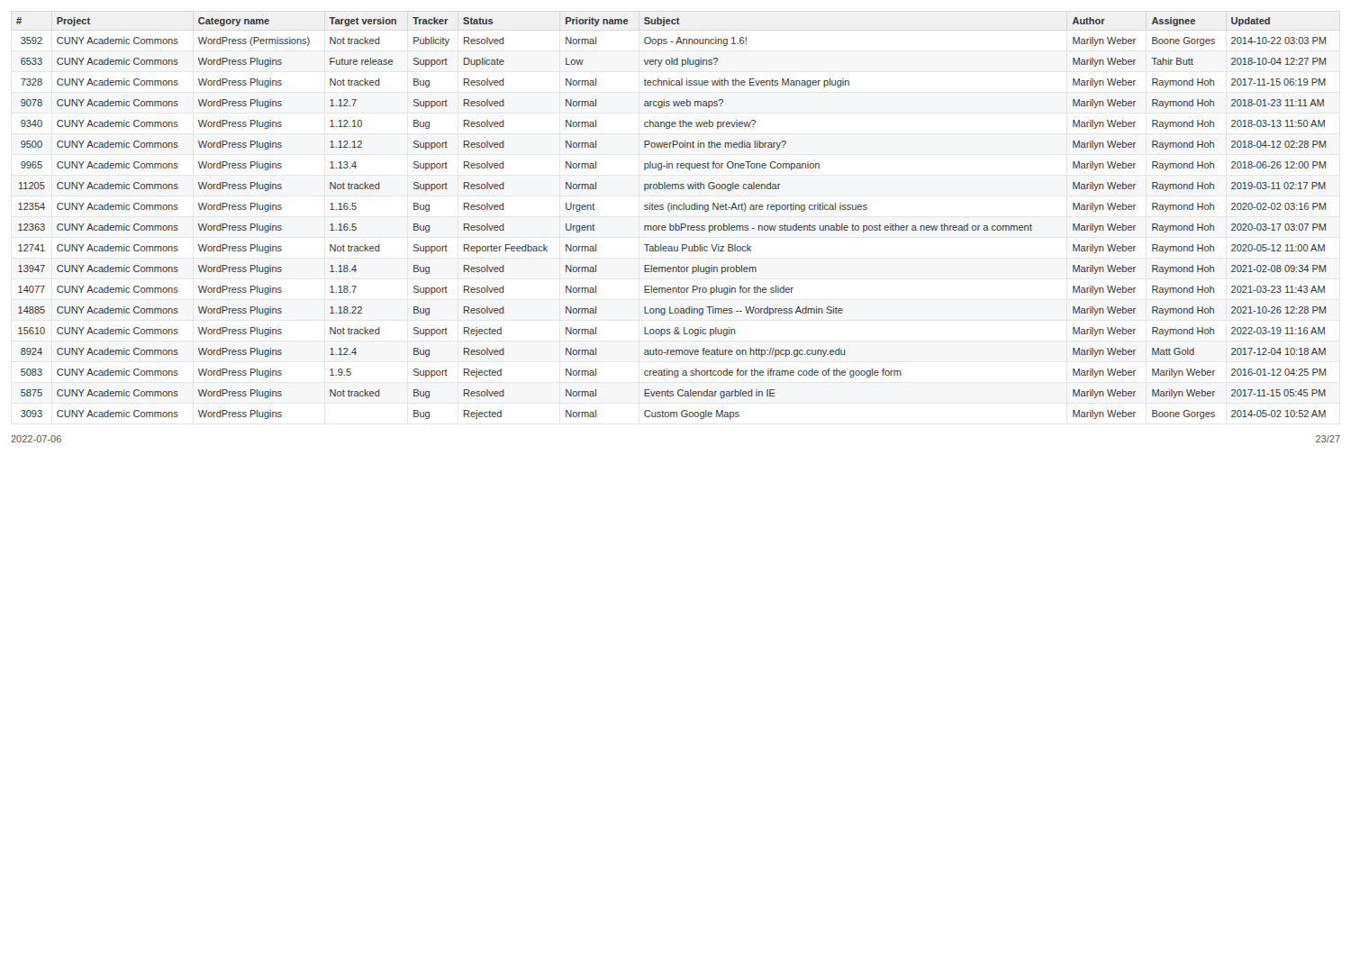| # | Project | Category name | Target version | Tracker | Status | Priority name | Subject | Author | Assignee | Updated |
| --- | --- | --- | --- | --- | --- | --- | --- | --- | --- | --- |
| 3592 | CUNY Academic Commons | WordPress (Permissions) | Not tracked | Publicity | Resolved | Normal | Oops - Announcing 1.6! | Marilyn Weber | Boone Gorges | 2014-10-22 03:03 PM |
| 6533 | CUNY Academic Commons | WordPress Plugins | Future release | Support | Duplicate | Low | very old plugins? | Marilyn Weber | Tahir Butt | 2018-10-04 12:27 PM |
| 7328 | CUNY Academic Commons | WordPress Plugins | Not tracked | Bug | Resolved | Normal | technical issue with the Events Manager plugin | Marilyn Weber | Raymond Hoh | 2017-11-15 06:19 PM |
| 9078 | CUNY Academic Commons | WordPress Plugins | 1.12.7 | Support | Resolved | Normal | arcgis web maps? | Marilyn Weber | Raymond Hoh | 2018-01-23 11:11 AM |
| 9340 | CUNY Academic Commons | WordPress Plugins | 1.12.10 | Bug | Resolved | Normal | change the web preview? | Marilyn Weber | Raymond Hoh | 2018-03-13 11:50 AM |
| 9500 | CUNY Academic Commons | WordPress Plugins | 1.12.12 | Support | Resolved | Normal | PowerPoint in the media library? | Marilyn Weber | Raymond Hoh | 2018-04-12 02:28 PM |
| 9965 | CUNY Academic Commons | WordPress Plugins | 1.13.4 | Support | Resolved | Normal | plug-in request for OneTone Companion | Marilyn Weber | Raymond Hoh | 2018-06-26 12:00 PM |
| 11205 | CUNY Academic Commons | WordPress Plugins | Not tracked | Support | Resolved | Normal | problems with Google calendar | Marilyn Weber | Raymond Hoh | 2019-03-11 02:17 PM |
| 12354 | CUNY Academic Commons | WordPress Plugins | 1.16.5 | Bug | Resolved | Urgent | sites (including Net-Art) are reporting critical issues | Marilyn Weber | Raymond Hoh | 2020-02-02 03:16 PM |
| 12363 | CUNY Academic Commons | WordPress Plugins | 1.16.5 | Bug | Resolved | Urgent | more bbPress problems - now students unable to post either a new thread or a comment | Marilyn Weber | Raymond Hoh | 2020-03-17 03:07 PM |
| 12741 | CUNY Academic Commons | WordPress Plugins | Not tracked | Support | Reporter Feedback | Normal | Tableau Public Viz Block | Marilyn Weber | Raymond Hoh | 2020-05-12 11:00 AM |
| 13947 | CUNY Academic Commons | WordPress Plugins | 1.18.4 | Bug | Resolved | Normal | Elementor plugin problem | Marilyn Weber | Raymond Hoh | 2021-02-08 09:34 PM |
| 14077 | CUNY Academic Commons | WordPress Plugins | 1.18.7 | Support | Resolved | Normal | Elementor Pro plugin for the slider | Marilyn Weber | Raymond Hoh | 2021-03-23 11:43 AM |
| 14885 | CUNY Academic Commons | WordPress Plugins | 1.18.22 | Bug | Resolved | Normal | Long Loading Times -- Wordpress Admin Site | Marilyn Weber | Raymond Hoh | 2021-10-26 12:28 PM |
| 15610 | CUNY Academic Commons | WordPress Plugins | Not tracked | Support | Rejected | Normal | Loops & Logic plugin | Marilyn Weber | Raymond Hoh | 2022-03-19 11:16 AM |
| 8924 | CUNY Academic Commons | WordPress Plugins | 1.12.4 | Bug | Resolved | Normal | auto-remove feature on http://pcp.gc.cuny.edu | Marilyn Weber | Matt Gold | 2017-12-04 10:18 AM |
| 5083 | CUNY Academic Commons | WordPress Plugins | 1.9.5 | Support | Rejected | Normal | creating a shortcode for the iframe code of the google form | Marilyn Weber | Marilyn Weber | 2016-01-12 04:25 PM |
| 5875 | CUNY Academic Commons | WordPress Plugins | Not tracked | Bug | Resolved | Normal | Events Calendar garbled in IE | Marilyn Weber | Marilyn Weber | 2017-11-15 05:45 PM |
| 3093 | CUNY Academic Commons | WordPress Plugins | | Bug | Rejected | Normal | Custom Google Maps | Marilyn Weber | Boone Gorges | 2014-05-02 10:52 AM |
2022-07-06 23/27